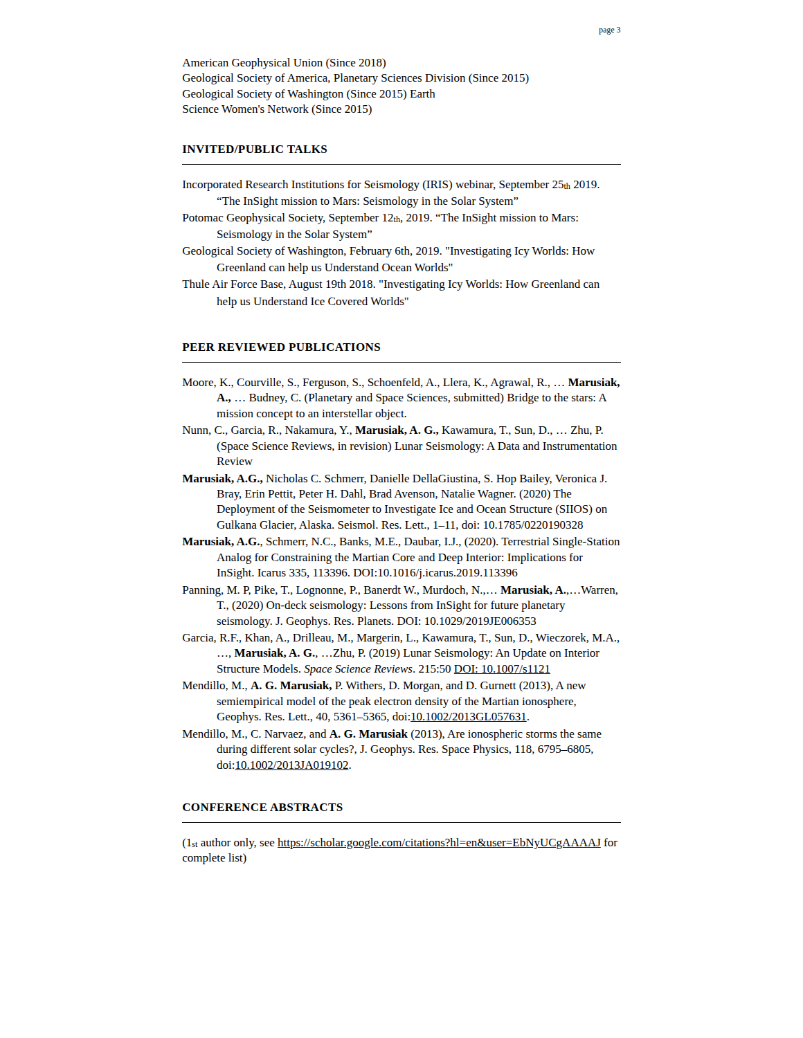page 3
American Geophysical Union (Since 2018)
Geological Society of America, Planetary Sciences Division (Since 2015)
Geological Society of Washington (Since 2015) Earth
Science Women's Network (Since 2015)
INVITED/PUBLIC TALKS
Incorporated Research Institutions for Seismology (IRIS) webinar, September 25th 2019.
“The InSight mission to Mars: Seismology in the Solar System”
Potomac Geophysical Society, September 12th, 2019. “The InSight mission to Mars:
Seismology in the Solar System”
Geological Society of Washington, February 6th, 2019. "Investigating Icy Worlds: How
Greenland can help us Understand Ocean Worlds"
Thule Air Force Base, August 19th 2018. "Investigating Icy Worlds: How Greenland can
help us Understand Ice Covered Worlds"
PEER REVIEWED PUBLICATIONS
Moore, K., Courville, S., Ferguson, S., Schoenfeld, A., Llera, K., Agrawal, R., … Marusiak, A., … Budney, C. (Planetary and Space Sciences, submitted) Bridge to the stars: A mission concept to an interstellar object.
Nunn, C., Garcia, R., Nakamura, Y., Marusiak, A. G., Kawamura, T., Sun, D., … Zhu, P. (Space Science Reviews, in revision) Lunar Seismology: A Data and Instrumentation Review
Marusiak, A.G., Nicholas C. Schmerr, Danielle DellaGiustina, S. Hop Bailey, Veronica J. Bray, Erin Pettit, Peter H. Dahl, Brad Avenson, Natalie Wagner. (2020) The Deployment of the Seismometer to Investigate Ice and Ocean Structure (SIIOS) on Gulkana Glacier, Alaska. Seismol. Res. Lett., 1–11, doi: 10.1785/0220190328
Marusiak, A.G., Schmerr, N.C., Banks, M.E., Daubar, I.J., (2020). Terrestrial Single-Station Analog for Constraining the Martian Core and Deep Interior: Implications for InSight. Icarus 335, 113396. DOI:10.1016/j.icarus.2019.113396
Panning, M. P, Pike, T., Lognonne, P., Banerdt W., Murdoch, N.,… Marusiak, A.,…Warren, T., (2020) On-deck seismology: Lessons from InSight for future planetary seismology. J. Geophys. Res. Planets. DOI: 10.1029/2019JE006353
Garcia, R.F., Khan, A., Drilleau, M., Margerin, L., Kawamura, T., Sun, D., Wieczorek, M.A., …, Marusiak, A. G., …Zhu, P. (2019) Lunar Seismology: An Update on Interior Structure Models. Space Science Reviews. 215:50 DOI: 10.1007/s1121
Mendillo, M., A. G. Marusiak, P. Withers, D. Morgan, and D. Gurnett (2013), A new semiempirical model of the peak electron density of the Martian ionosphere, Geophys. Res. Lett., 40, 5361–5365, doi:10.1002/2013GL057631.
Mendillo, M., C. Narvaez, and A. G. Marusiak (2013), Are ionospheric storms the same during different solar cycles?, J. Geophys. Res. Space Physics, 118, 6795–6805, doi:10.1002/2013JA019102.
CONFERENCE ABSTRACTS
(1st author only, see https://scholar.google.com/citations?hl=en&user=EbNyUCgAAAAJ for complete list)